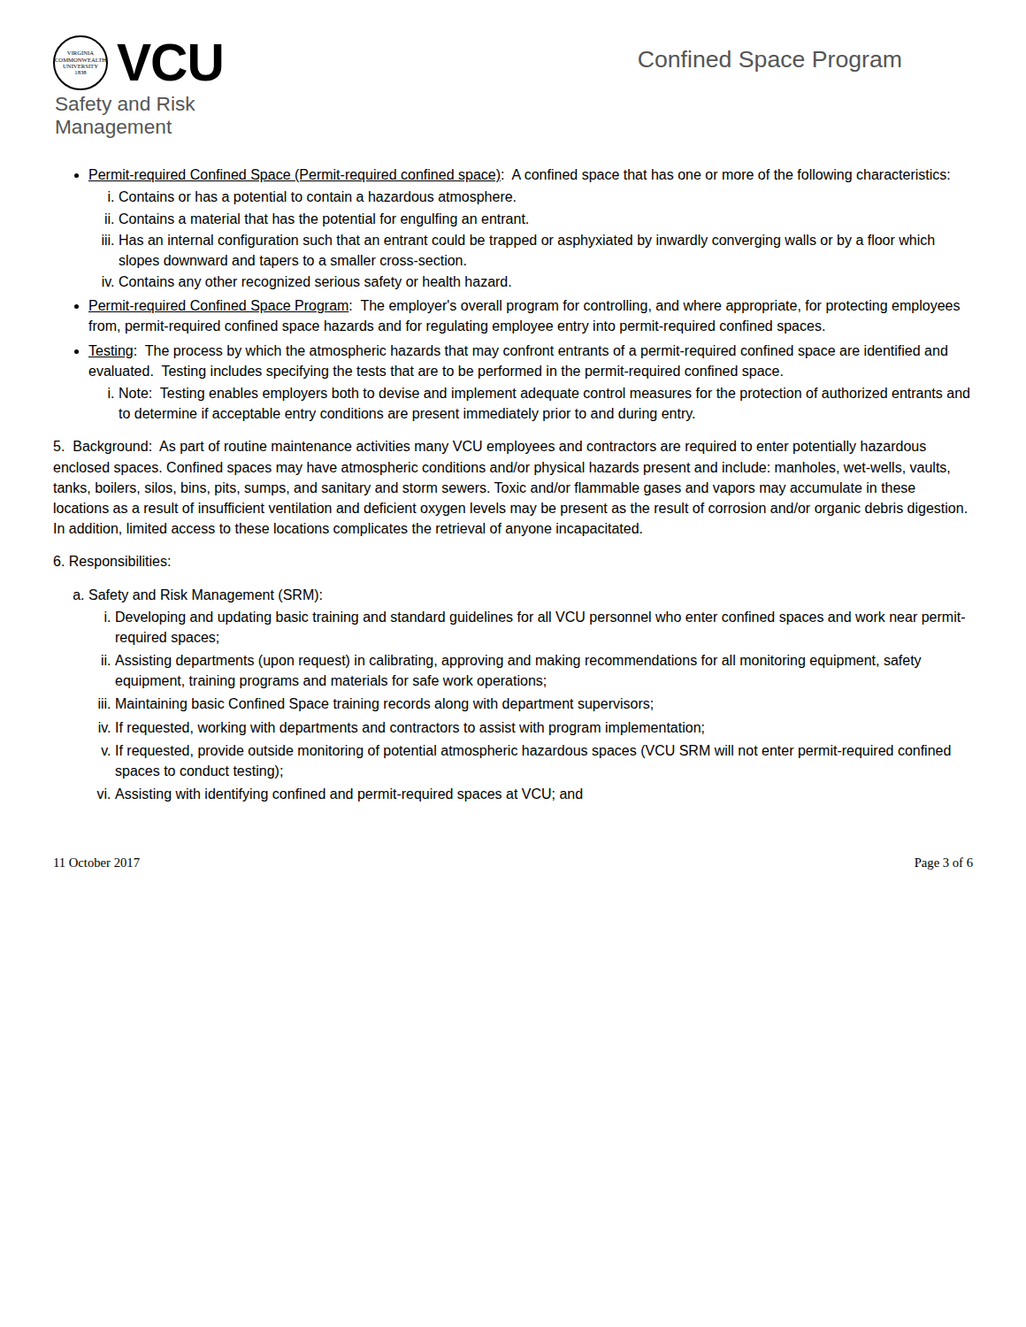VIRGINIA
COMMONWEALTH
UNIVERSITY
1838
VCU
Safety and Risk
Management
Confined Space Program
Permit-required Confined Space (Permit-required confined space): A confined space that has one or more of the following characteristics:
Contains or has a potential to contain a hazardous atmosphere.
Contains a material that has the potential for engulfing an entrant.
Has an internal configuration such that an entrant could be trapped or asphyxiated by inwardly converging walls or by a floor which slopes downward and tapers to a smaller cross-section.
Contains any other recognized serious safety or health hazard.
Permit-required Confined Space Program: The employer's overall program for controlling, and where appropriate, for protecting employees from, permit-required confined space hazards and for regulating employee entry into permit-required confined spaces.
Testing: The process by which the atmospheric hazards that may confront entrants of a permit-required confined space are identified and evaluated. Testing includes specifying the tests that are to be performed in the permit-required confined space.
Note: Testing enables employers both to devise and implement adequate control measures for the protection of authorized entrants and to determine if acceptable entry conditions are present immediately prior to and during entry.
5. Background: As part of routine maintenance activities many VCU employees and contractors are required to enter potentially hazardous enclosed spaces. Confined spaces may have atmospheric conditions and/or physical hazards present and include: manholes, wet-wells, vaults, tanks, boilers, silos, bins, pits, sumps, and sanitary and storm sewers. Toxic and/or flammable gases and vapors may accumulate in these locations as a result of insufficient ventilation and deficient oxygen levels may be present as the result of corrosion and/or organic debris digestion. In addition, limited access to these locations complicates the retrieval of anyone incapacitated.
6. Responsibilities:
Safety and Risk Management (SRM):
Developing and updating basic training and standard guidelines for all VCU personnel who enter confined spaces and work near permit-required spaces;
Assisting departments (upon request) in calibrating, approving and making recommendations for all monitoring equipment, safety equipment, training programs and materials for safe work operations;
Maintaining basic Confined Space training records along with department supervisors;
If requested, working with departments and contractors to assist with program implementation;
If requested, provide outside monitoring of potential atmospheric hazardous spaces (VCU SRM will not enter permit-required confined spaces to conduct testing);
Assisting with identifying confined and permit-required spaces at VCU; and
11 October 2017
Page 3 of 6